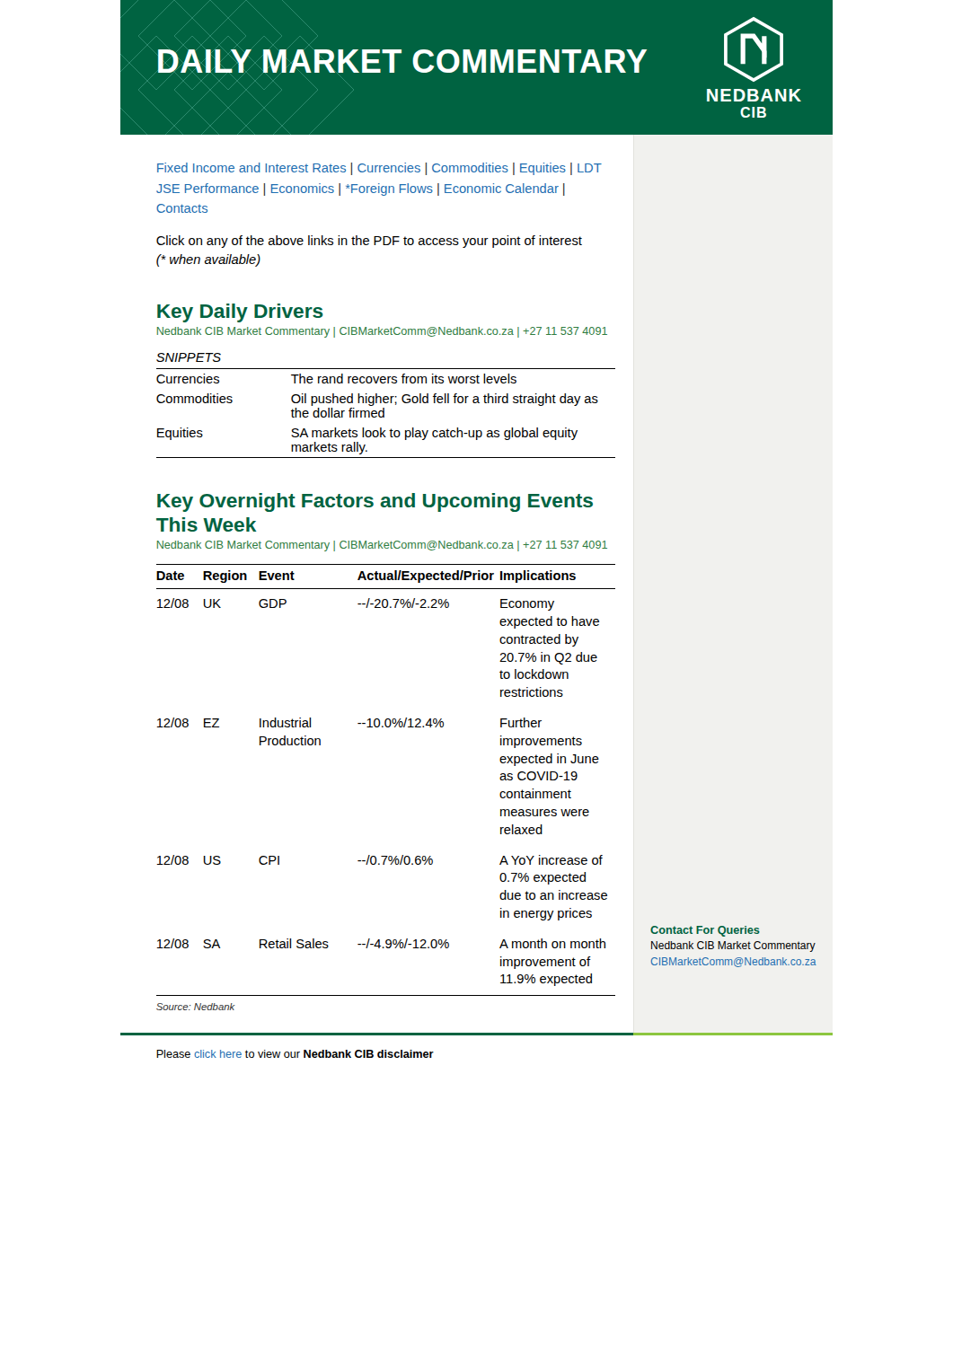DAILY MARKET COMMENTARY
NEDBANK
CIB
Fixed Income and Interest Rates | Currencies | Commodities | Equities | LDT
JSE Performance | Economics | *Foreign Flows | Economic Calendar | Contacts
Click on any of the above links in the PDF to access your point of interest
(* when available)
Key Daily Drivers
Nedbank CIB Market Commentary | CIBMarketComm@Nedbank.co.za | +27 11 537 4091
SNIPPETS
| Currencies | The rand recovers from its worst levels |
| Commodities | Oil pushed higher; Gold fell for a third straight day as the dollar firmed |
| Equities | SA markets look to play catch-up as global equity markets rally. |
Key Overnight Factors and Upcoming Events This Week
Nedbank CIB Market Commentary | CIBMarketComm@Nedbank.co.za | +27 11 537 4091
| Date | Region | Event | Actual/Expected/Prior | Implications |
| --- | --- | --- | --- | --- |
| 12/08 | UK | GDP | --/-20.7%/-2.2% | Economy expected to have contracted by 20.7% in Q2 due to lockdown restrictions |
| 12/08 | EZ | Industrial Production | --10.0%/12.4% | Further improvements expected in June as COVID-19 containment measures were relaxed |
| 12/08 | US | CPI | --/0.7%/0.6% | A YoY increase of 0.7% expected due to an increase in energy prices |
| 12/08 | SA | Retail Sales | --/-4.9%/-12.0% | A month on month improvement of 11.9% expected |
Source: Nedbank
Contact For Queries
Nedbank CIB Market Commentary
CIBMarketComm@Nedbank.co.za
Please click here to view our Nedbank CIB disclaimer